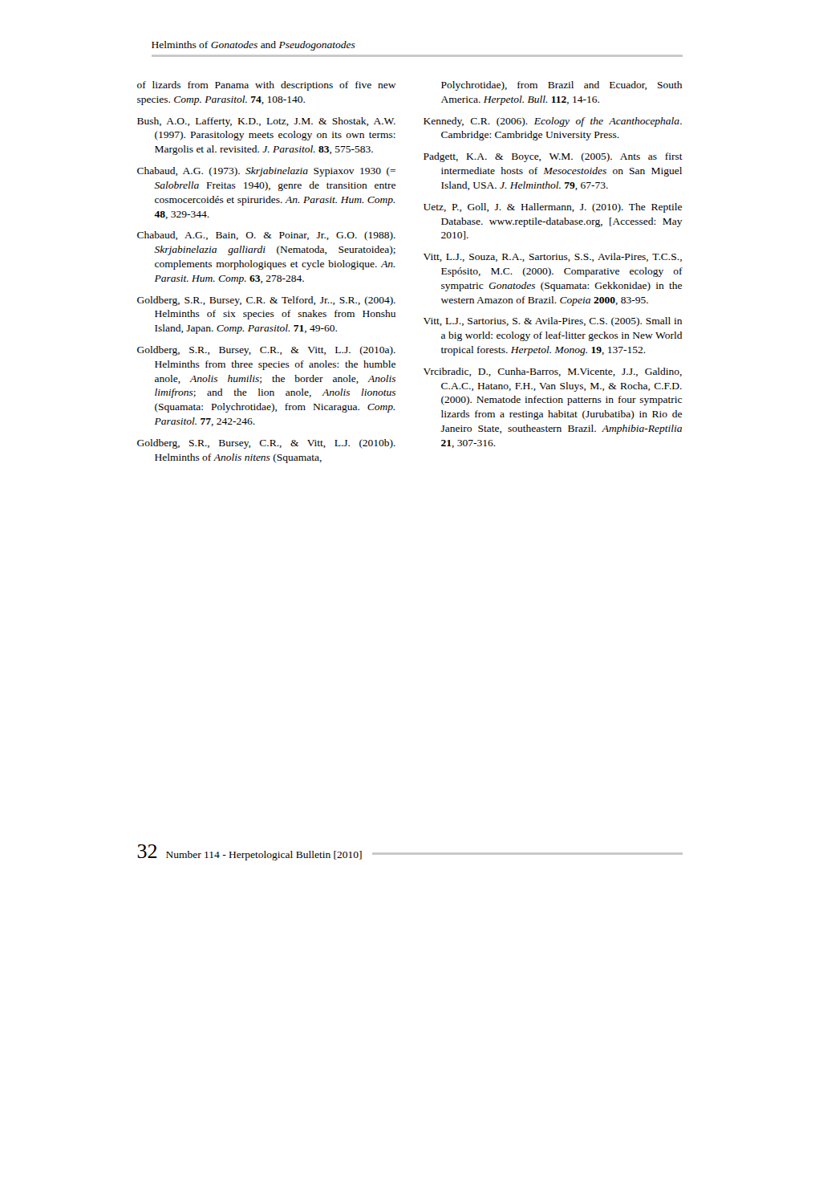Helminths of Gonatodes and Pseudogonatodes
of lizards from Panama with descriptions of five new species. Comp. Parasitol. 74, 108-140.
Bush, A.O., Lafferty, K.D., Lotz, J.M. & Shostak, A.W. (1997). Parasitology meets ecology on its own terms: Margolis et al. revisited. J. Parasitol. 83, 575-583.
Chabaud, A.G. (1973). Skrjabinelazia Sypiaxov 1930 (= Salobrella Freitas 1940), genre de transition entre cosmocercoidés et spirurides. An. Parasit. Hum. Comp. 48, 329-344.
Chabaud, A.G., Bain, O. & Poinar, Jr., G.O. (1988). Skrjabinelazia galliardi (Nematoda, Seuratoidea); complements morphologiques et cycle biologique. An. Parasit. Hum. Comp. 63, 278-284.
Goldberg, S.R., Bursey, C.R. & Telford, Jr.., S.R., (2004). Helminths of six species of snakes from Honshu Island, Japan. Comp. Parasitol. 71, 49-60.
Goldberg, S.R., Bursey, C.R., & Vitt, L.J. (2010a). Helminths from three species of anoles: the humble anole, Anolis humilis; the border anole, Anolis limifrons; and the lion anole, Anolis lionotus (Squamata: Polychrotidae), from Nicaragua. Comp. Parasitol. 77, 242-246.
Goldberg, S.R., Bursey, C.R., & Vitt, L.J. (2010b). Helminths of Anolis nitens (Squamata,
Polychrotidae), from Brazil and Ecuador, South America. Herpetol. Bull. 112, 14-16.
Kennedy, C.R. (2006). Ecology of the Acanthocephala. Cambridge: Cambridge University Press.
Padgett, K.A. & Boyce, W.M. (2005). Ants as first intermediate hosts of Mesocestoides on San Miguel Island, USA. J. Helminthol. 79, 67-73.
Uetz, P., Goll, J. & Hallermann, J. (2010). The Reptile Database. www.reptile-database.org, [Accessed: May 2010].
Vitt, L.J., Souza, R.A., Sartorius, S.S., Avila-Pires, T.C.S., Espósito, M.C. (2000). Comparative ecology of sympatric Gonatodes (Squamata: Gekkonidae) in the western Amazon of Brazil. Copeia 2000, 83-95.
Vitt, L.J., Sartorius, S. & Avila-Pires, C.S. (2005). Small in a big world: ecology of leaf-litter geckos in New World tropical forests. Herpetol. Monog. 19, 137-152.
Vrcibradic, D., Cunha-Barros, M.Vicente, J.J., Galdino, C.A.C., Hatano, F.H., Van Sluys, M., & Rocha, C.F.D. (2000). Nematode infection patterns in four sympatric lizards from a restinga habitat (Jurubatiba) in Rio de Janeiro State, southeastern Brazil. Amphibia-Reptilia 21, 307-316.
32 Number 114 - Herpetological Bulletin [2010]